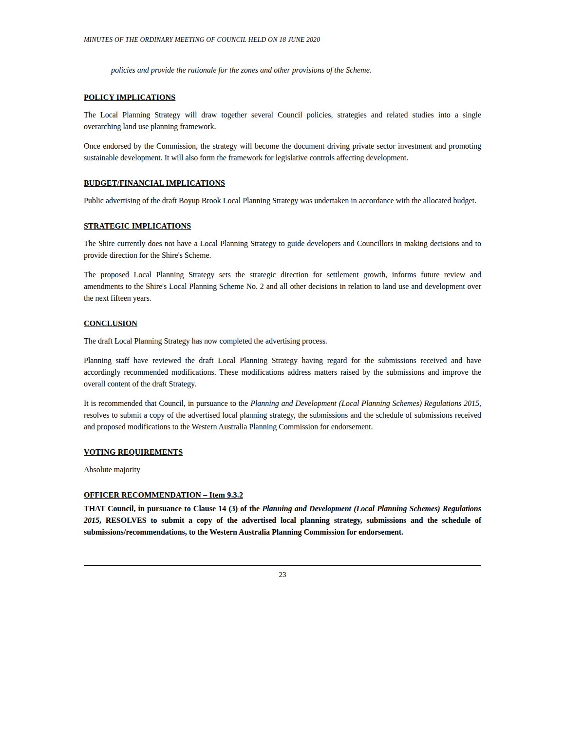Minutes of the Ordinary Meeting of Council Held on 18 June 2020
policies and provide the rationale for the zones and other provisions of the Scheme.
POLICY IMPLICATIONS
The Local Planning Strategy will draw together several Council policies, strategies and related studies into a single overarching land use planning framework.
Once endorsed by the Commission, the strategy will become the document driving private sector investment and promoting sustainable development. It will also form the framework for legislative controls affecting development.
BUDGET/FINANCIAL IMPLICATIONS
Public advertising of the draft Boyup Brook Local Planning Strategy was undertaken in accordance with the allocated budget.
STRATEGIC IMPLICATIONS
The Shire currently does not have a Local Planning Strategy to guide developers and Councillors in making decisions and to provide direction for the Shire's Scheme.
The proposed Local Planning Strategy sets the strategic direction for settlement growth, informs future review and amendments to the Shire's Local Planning Scheme No. 2 and all other decisions in relation to land use and development over the next fifteen years.
CONCLUSION
The draft Local Planning Strategy has now completed the advertising process.
Planning staff have reviewed the draft Local Planning Strategy having regard for the submissions received and have accordingly recommended modifications. These modifications address matters raised by the submissions and improve the overall content of the draft Strategy.
It is recommended that Council, in pursuance to the Planning and Development (Local Planning Schemes) Regulations 2015, resolves to submit a copy of the advertised local planning strategy, the submissions and the schedule of submissions received and proposed modifications to the Western Australia Planning Commission for endorsement.
VOTING REQUIREMENTS
Absolute majority
OFFICER RECOMMENDATION – Item 9.3.2
THAT Council, in pursuance to Clause 14 (3) of the Planning and Development (Local Planning Schemes) Regulations 2015, RESOLVES to submit a copy of the advertised local planning strategy, submissions and the schedule of submissions/recommendations, to the Western Australia Planning Commission for endorsement.
23